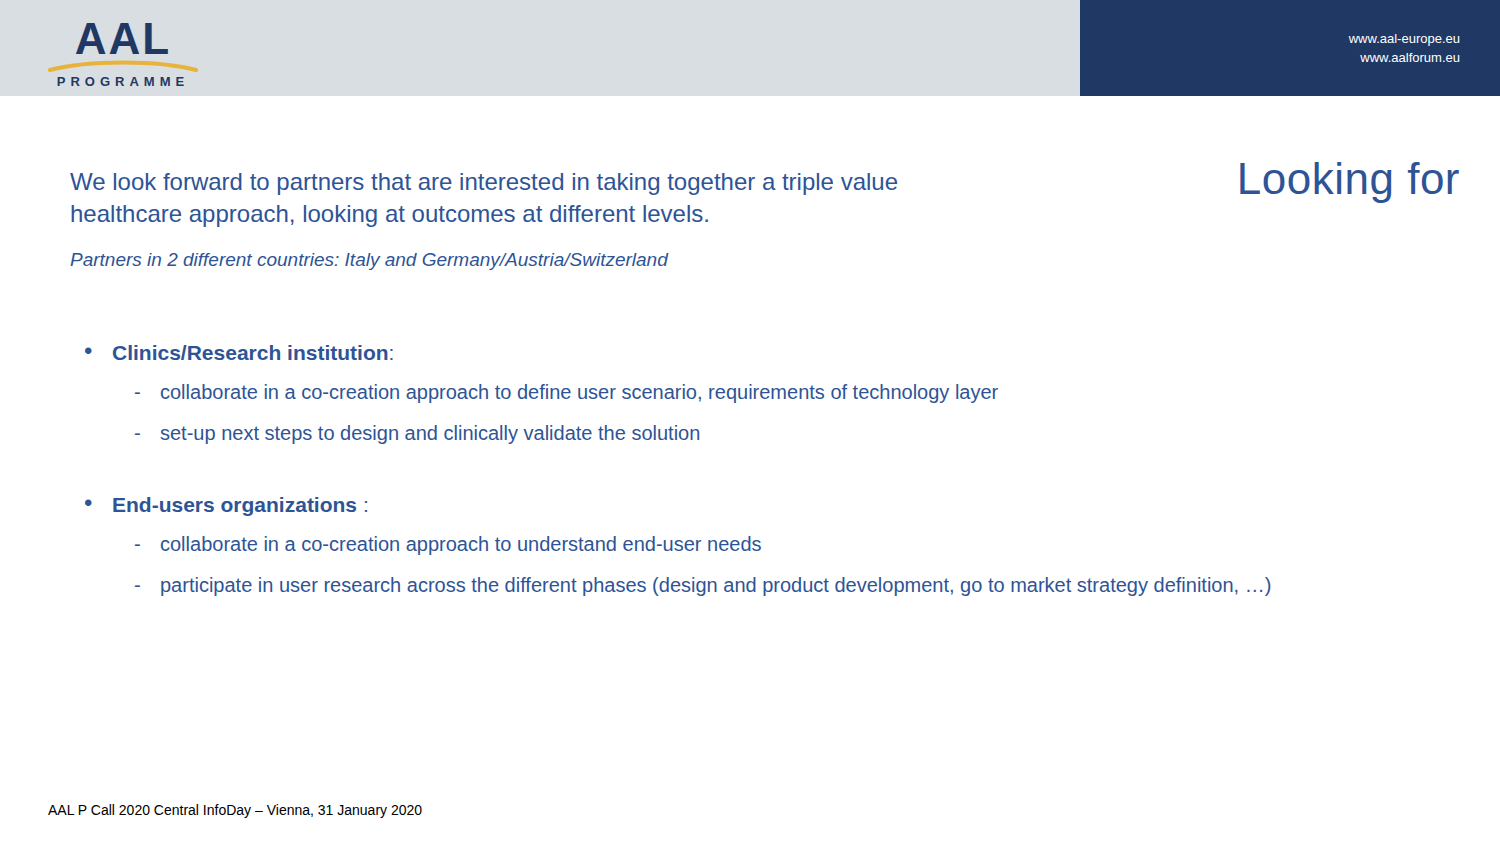AAL PROGRAMME
www.aal-europe.eu www.aalforum.eu
Looking for
We look forward to partners that are interested in taking together a triple value healthcare approach, looking at outcomes at different levels.
Partners in 2 different countries: Italy and Germany/Austria/Switzerland
Clinics/Research institution:
collaborate in a co-creation approach to define user scenario, requirements of technology layer
set-up next steps to design and clinically validate the solution
End-users organizations :
collaborate in a co-creation approach to understand end-user needs
participate in user research across the different phases (design and product development, go to market strategy definition, …)
AAL P Call 2020 Central InfoDay – Vienna, 31 January 2020